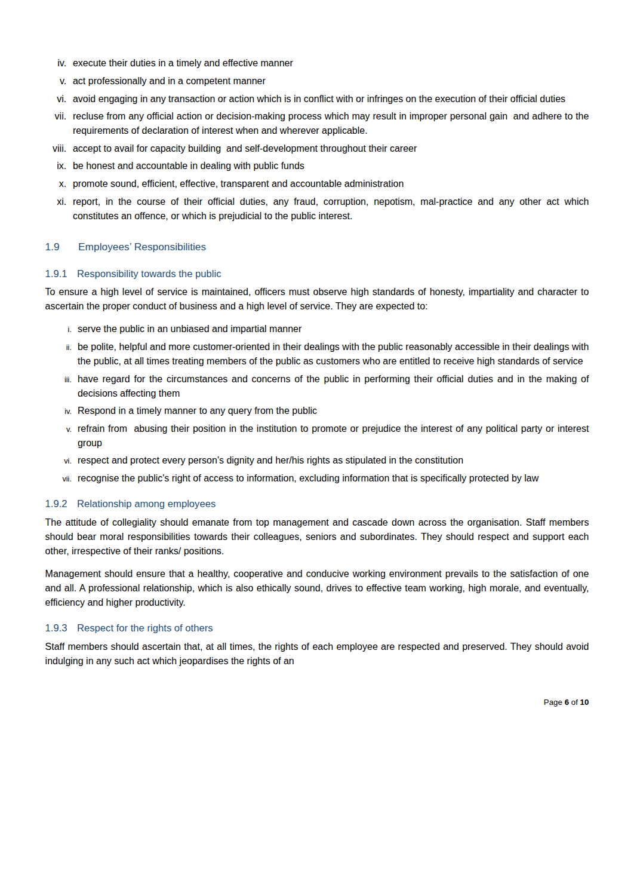execute their duties in a timely and effective manner
act professionally and in a competent manner
avoid engaging in any transaction or action which is in conflict with or infringes on the execution of their official duties
recluse from any official action or decision-making process which may result in improper personal gain and adhere to the requirements of declaration of interest when and wherever applicable.
accept to avail for capacity building and self-development throughout their career
be honest and accountable in dealing with public funds
promote sound, efficient, effective, transparent and accountable administration
report, in the course of their official duties, any fraud, corruption, nepotism, mal-practice and any other act which constitutes an offence, or which is prejudicial to the public interest.
1.9 Employees’ Responsibilities
1.9.1 Responsibility towards the public
To ensure a high level of service is maintained, officers must observe high standards of honesty, impartiality and character to ascertain the proper conduct of business and a high level of service. They are expected to:
serve the public in an unbiased and impartial manner
be polite, helpful and more customer-oriented in their dealings with the public reasonably accessible in their dealings with the public, at all times treating members of the public as customers who are entitled to receive high standards of service
have regard for the circumstances and concerns of the public in performing their official duties and in the making of decisions affecting them
Respond in a timely manner to any query from the public
refrain from abusing their position in the institution to promote or prejudice the interest of any political party or interest group
respect and protect every person's dignity and her/his rights as stipulated in the constitution
recognise the public's right of access to information, excluding information that is specifically protected by law
1.9.2 Relationship among employees
The attitude of collegiality should emanate from top management and cascade down across the organisation. Staff members should bear moral responsibilities towards their colleagues, seniors and subordinates. They should respect and support each other, irrespective of their ranks/ positions.
Management should ensure that a healthy, cooperative and conducive working environment prevails to the satisfaction of one and all. A professional relationship, which is also ethically sound, drives to effective team working, high morale, and eventually, efficiency and higher productivity.
1.9.3 Respect for the rights of others
Staff members should ascertain that, at all times, the rights of each employee are respected and preserved. They should avoid indulging in any such act which jeopardises the rights of an
Page 6 of 10